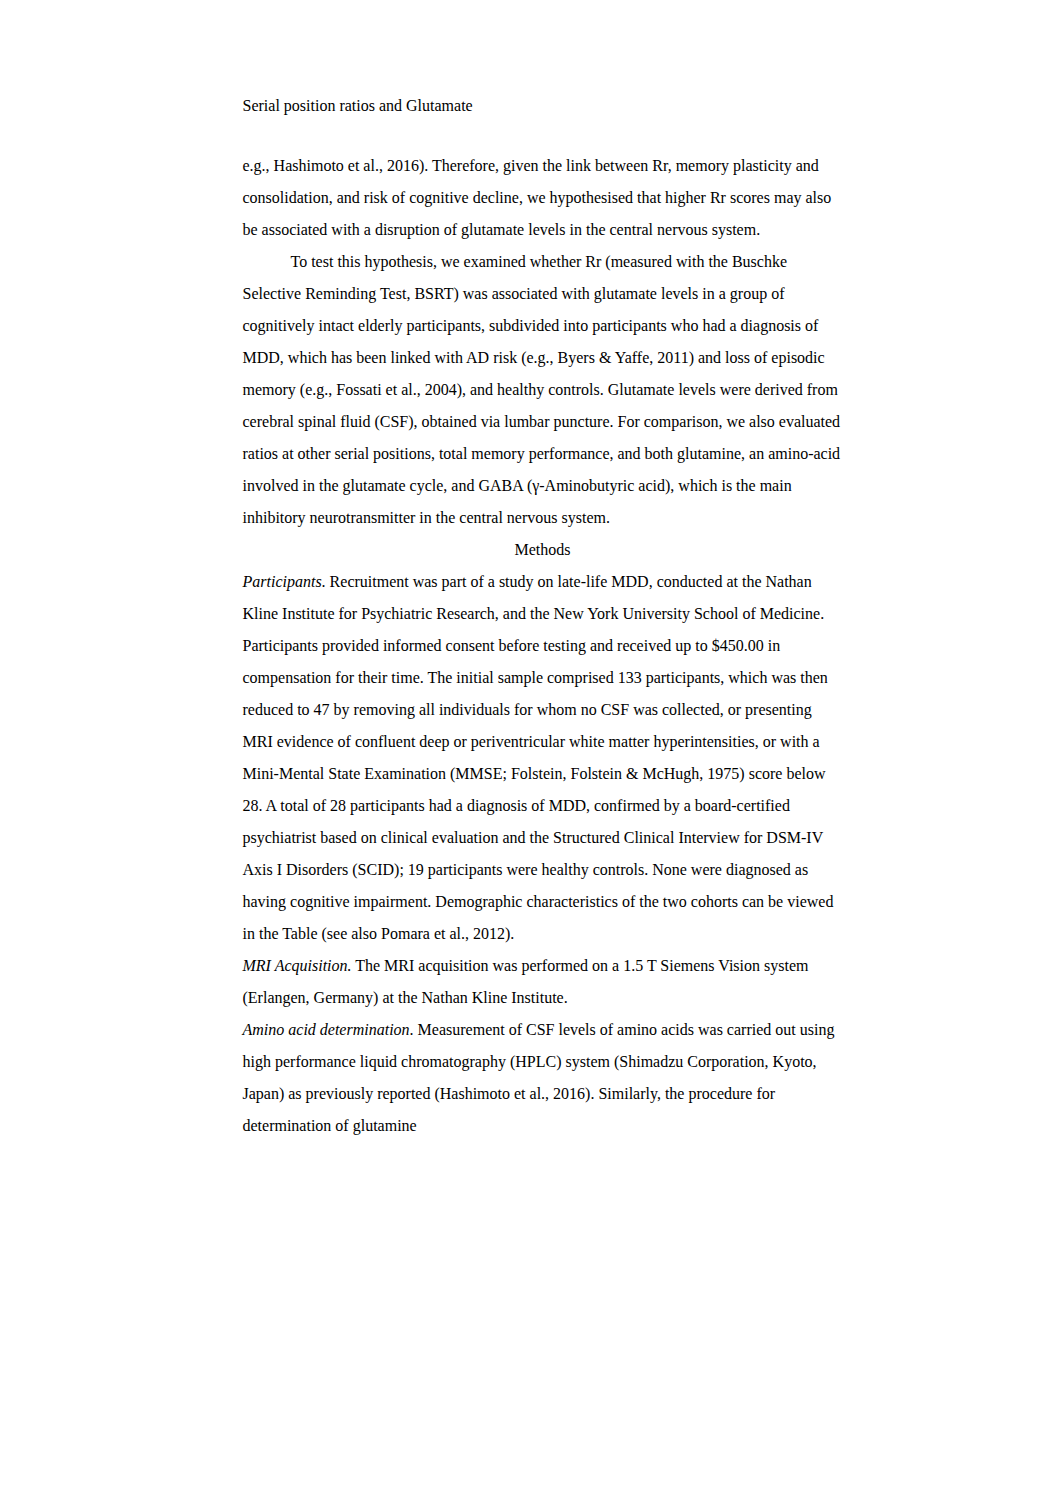Serial position ratios and Glutamate
e.g., Hashimoto et al., 2016). Therefore, given the link between Rr, memory plasticity and consolidation, and risk of cognitive decline, we hypothesised that higher Rr scores may also be associated with a disruption of glutamate levels in the central nervous system.
To test this hypothesis, we examined whether Rr (measured with the Buschke Selective Reminding Test, BSRT) was associated with glutamate levels in a group of cognitively intact elderly participants, subdivided into participants who had a diagnosis of MDD, which has been linked with AD risk (e.g., Byers & Yaffe, 2011) and loss of episodic memory (e.g., Fossati et al., 2004), and healthy controls. Glutamate levels were derived from cerebral spinal fluid (CSF), obtained via lumbar puncture. For comparison, we also evaluated ratios at other serial positions, total memory performance, and both glutamine, an amino-acid involved in the glutamate cycle, and GABA (γ-Aminobutyric acid), which is the main inhibitory neurotransmitter in the central nervous system.
Methods
Participants. Recruitment was part of a study on late-life MDD, conducted at the Nathan Kline Institute for Psychiatric Research, and the New York University School of Medicine. Participants provided informed consent before testing and received up to $450.00 in compensation for their time. The initial sample comprised 133 participants, which was then reduced to 47 by removing all individuals for whom no CSF was collected, or presenting MRI evidence of confluent deep or periventricular white matter hyperintensities, or with a Mini-Mental State Examination (MMSE; Folstein, Folstein & McHugh, 1975) score below 28. A total of 28 participants had a diagnosis of MDD, confirmed by a board-certified psychiatrist based on clinical evaluation and the Structured Clinical Interview for DSM-IV Axis I Disorders (SCID); 19 participants were healthy controls. None were diagnosed as having cognitive impairment. Demographic characteristics of the two cohorts can be viewed in the Table (see also Pomara et al., 2012).
MRI Acquisition. The MRI acquisition was performed on a 1.5 T Siemens Vision system (Erlangen, Germany) at the Nathan Kline Institute.
Amino acid determination. Measurement of CSF levels of amino acids was carried out using high performance liquid chromatography (HPLC) system (Shimadzu Corporation, Kyoto, Japan) as previously reported (Hashimoto et al., 2016). Similarly, the procedure for determination of glutamine